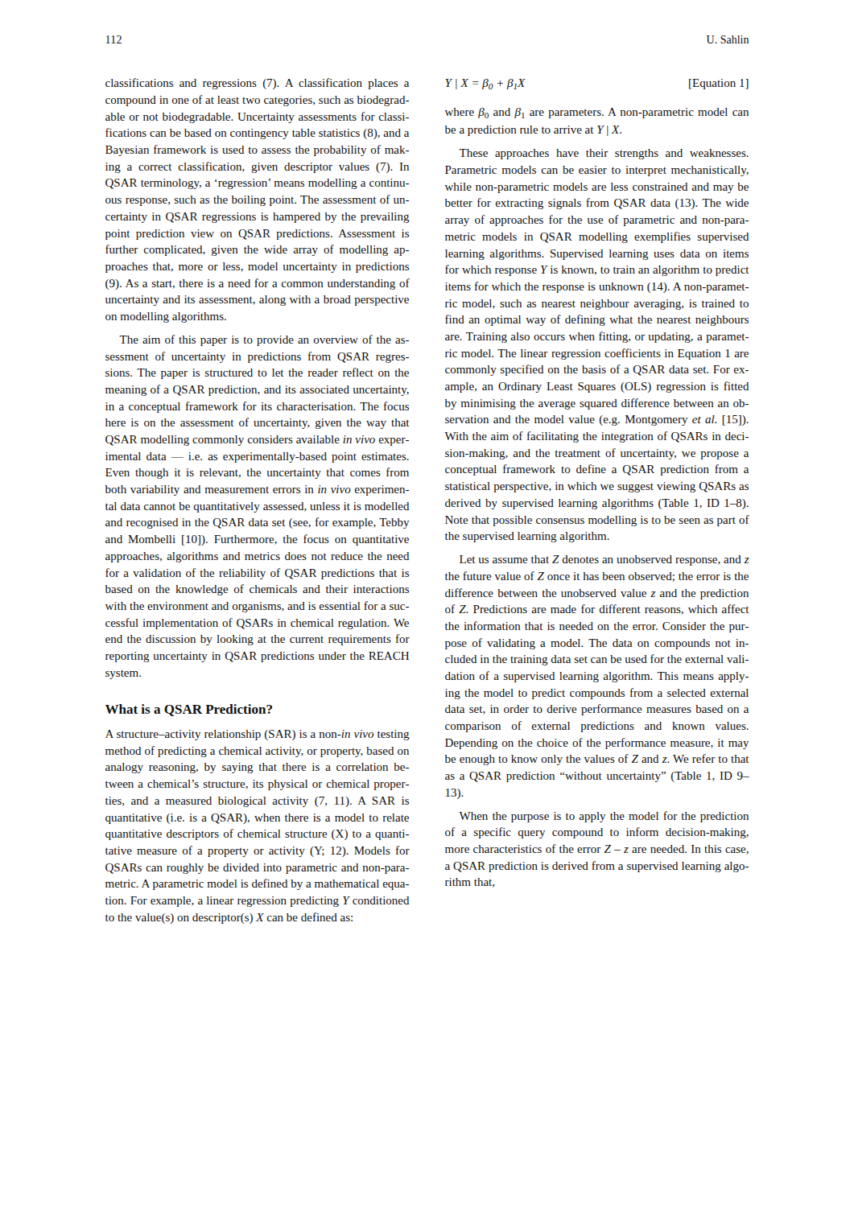112 U. Sahlin
classifications and regressions (7). A classification places a compound in one of at least two categories, such as biodegradable or not biodegradable. Uncertainty assessments for classifications can be based on contingency table statistics (8), and a Bayesian framework is used to assess the probability of making a correct classification, given descriptor values (7). In QSAR terminology, a ‘regression’ means modelling a continuous response, such as the boiling point. The assessment of uncertainty in QSAR regressions is hampered by the prevailing point prediction view on QSAR predictions. Assessment is further complicated, given the wide array of modelling approaches that, more or less, model uncertainty in predictions (9). As a start, there is a need for a common understanding of uncertainty and its assessment, along with a broad perspective on modelling algorithms.
The aim of this paper is to provide an overview of the assessment of uncertainty in predictions from QSAR regressions. The paper is structured to let the reader reflect on the meaning of a QSAR prediction, and its associated uncertainty, in a conceptual framework for its characterisation. The focus here is on the assessment of uncertainty, given the way that QSAR modelling commonly considers available in vivo experimental data — i.e. as experimentally-based point estimates. Even though it is relevant, the uncertainty that comes from both variability and measurement errors in in vivo experimental data cannot be quantitatively assessed, unless it is modelled and recognised in the QSAR data set (see, for example, Tebby and Mombelli [10]). Furthermore, the focus on quantitative approaches, algorithms and metrics does not reduce the need for a validation of the reliability of QSAR predictions that is based on the knowledge of chemicals and their interactions with the environment and organisms, and is essential for a successful implementation of QSARs in chemical regulation. We end the discussion by looking at the current requirements for reporting uncertainty in QSAR predictions under the REACH system.
What is a QSAR Prediction?
A structure–activity relationship (SAR) is a non-in vivo testing method of predicting a chemical activity, or property, based on analogy reasoning, by saying that there is a correlation between a chemical’s structure, its physical or chemical properties, and a measured biological activity (7, 11). A SAR is quantitative (i.e. is a QSAR), when there is a model to relate quantitative descriptors of chemical structure (X) to a quantitative measure of a property or activity (Y; 12). Models for QSARs can roughly be divided into parametric and non-parametric. A parametric model is defined by a mathematical equation. For example, a linear regression predicting Y conditioned to the value(s) on descriptor(s) X can be defined as:
Y | X = β 0 + β 1 X [Equation 1]
where β 0 and β 1 are parameters. A non-parametric model can be a prediction rule to arrive at Y | X.
These approaches have their strengths and weaknesses. Parametric models can be easier to interpret mechanistically, while non-parametric models are less constrained and may be better for extracting signals from QSAR data (13). The wide array of approaches for the use of parametric and non-parametric models in QSAR modelling exemplifies supervised learning algorithms. Supervised learning uses data on items for which response Y is known, to train an algorithm to predict items for which the response is unknown (14). A non-parametric model, such as nearest neighbour averaging, is trained to find an optimal way of defining what the nearest neighbours are. Training also occurs when fitting, or updating, a parametric model. The linear regression coefficients in Equation 1 are commonly specified on the basis of a QSAR data set. For example, an Ordinary Least Squares (OLS) regression is fitted by minimising the average squared difference between an observation and the model value (e.g. Montgomery et al. [15]). With the aim of facilitating the integration of QSARs in decision-making, and the treatment of uncertainty, we propose a conceptual framework to define a QSAR prediction from a statistical perspective, in which we suggest viewing QSARs as derived by supervised learning algorithms (Table 1, ID 1–8). Note that possible consensus modelling is to be seen as part of the supervised learning algorithm.
Let us assume that Z denotes an unobserved response, and z the future value of Z once it has been observed; the error is the difference between the unobserved value z and the prediction of Z. Predictions are made for different reasons, which affect the information that is needed on the error. Consider the purpose of validating a model. The data on compounds not included in the training data set can be used for the external validation of a supervised learning algorithm. This means applying the model to predict compounds from a selected external data set, in order to derive performance measures based on a comparison of external predictions and known values. Depending on the choice of the performance measure, it may be enough to know only the values of Z and z. We refer to that as a QSAR prediction “without uncertainty” (Table 1, ID 9–13).
When the purpose is to apply the model for the prediction of a specific query compound to inform decision-making, more characteristics of the error Z – z are needed. In this case, a QSAR prediction is derived from a supervised learning algorithm that,